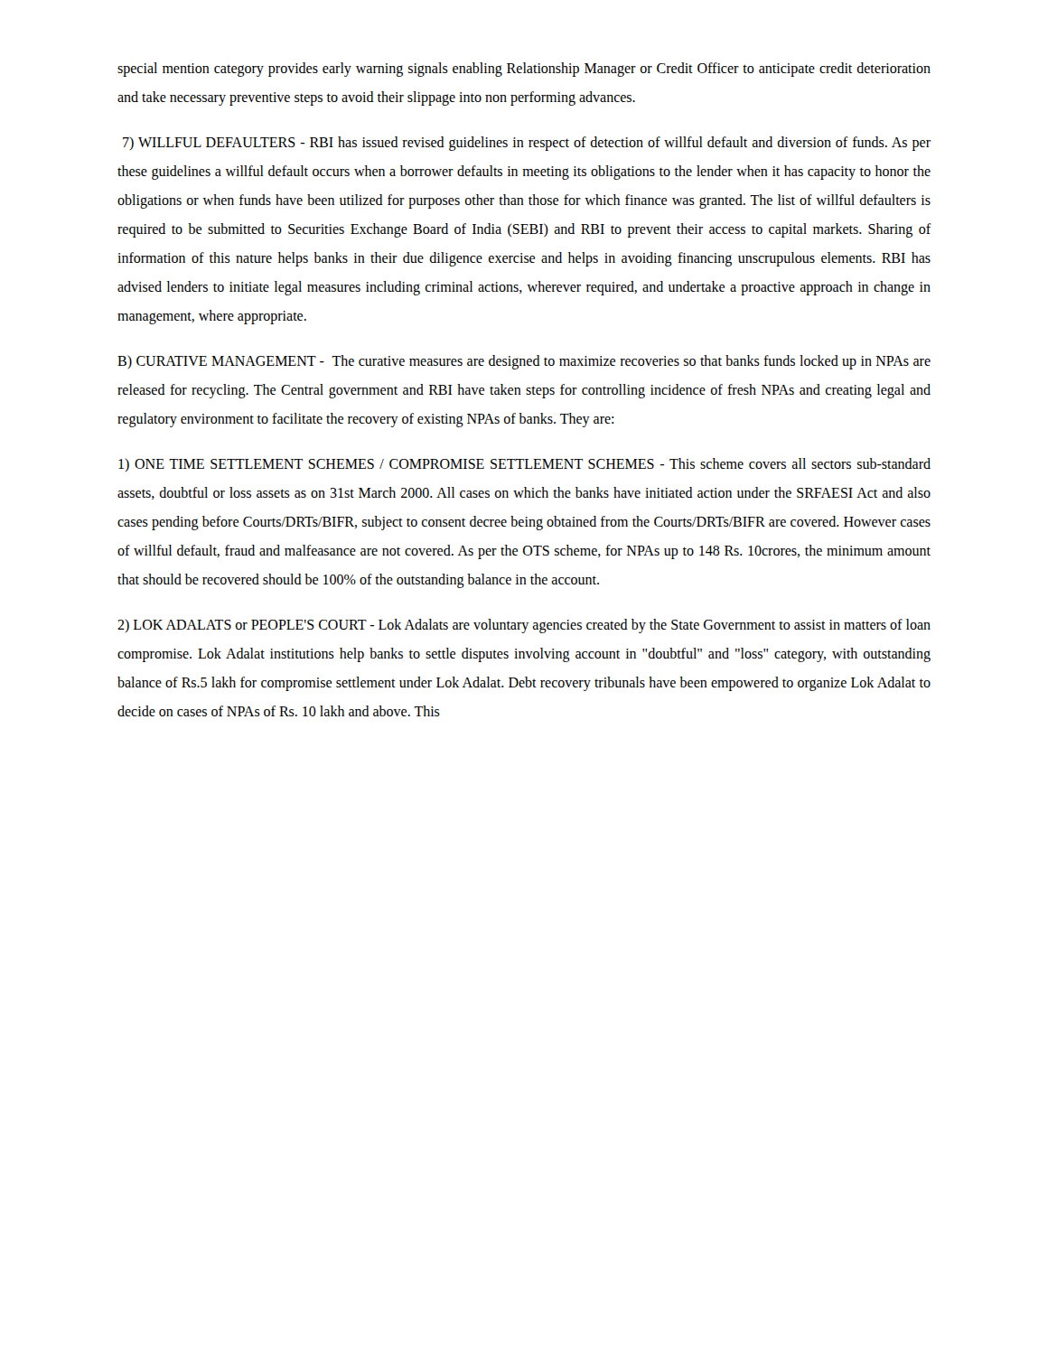special mention category provides early warning signals enabling Relationship Manager or Credit Officer to anticipate credit deterioration and take necessary preventive steps to avoid their slippage into non performing advances.
7) WILLFUL DEFAULTERS - RBI has issued revised guidelines in respect of detection of willful default and diversion of funds. As per these guidelines a willful default occurs when a borrower defaults in meeting its obligations to the lender when it has capacity to honor the obligations or when funds have been utilized for purposes other than those for which finance was granted. The list of willful defaulters is required to be submitted to Securities Exchange Board of India (SEBI) and RBI to prevent their access to capital markets. Sharing of information of this nature helps banks in their due diligence exercise and helps in avoiding financing unscrupulous elements. RBI has advised lenders to initiate legal measures including criminal actions, wherever required, and undertake a proactive approach in change in management, where appropriate.
B) CURATIVE MANAGEMENT - The curative measures are designed to maximize recoveries so that banks funds locked up in NPAs are released for recycling. The Central government and RBI have taken steps for controlling incidence of fresh NPAs and creating legal and regulatory environment to facilitate the recovery of existing NPAs of banks. They are:
1) ONE TIME SETTLEMENT SCHEMES / COMPROMISE SETTLEMENT SCHEMES - This scheme covers all sectors sub-standard assets, doubtful or loss assets as on 31st March 2000. All cases on which the banks have initiated action under the SRFAESI Act and also cases pending before Courts/DRTs/BIFR, subject to consent decree being obtained from the Courts/DRTs/BIFR are covered. However cases of willful default, fraud and malfeasance are not covered. As per the OTS scheme, for NPAs up to 148 Rs. 10crores, the minimum amount that should be recovered should be 100% of the outstanding balance in the account.
2) LOK ADALATS or PEOPLE'S COURT - Lok Adalats are voluntary agencies created by the State Government to assist in matters of loan compromise. Lok Adalat institutions help banks to settle disputes involving account in "doubtful" and "loss" category, with outstanding balance of Rs.5 lakh for compromise settlement under Lok Adalat. Debt recovery tribunals have been empowered to organize Lok Adalat to decide on cases of NPAs of Rs. 10 lakh and above. This